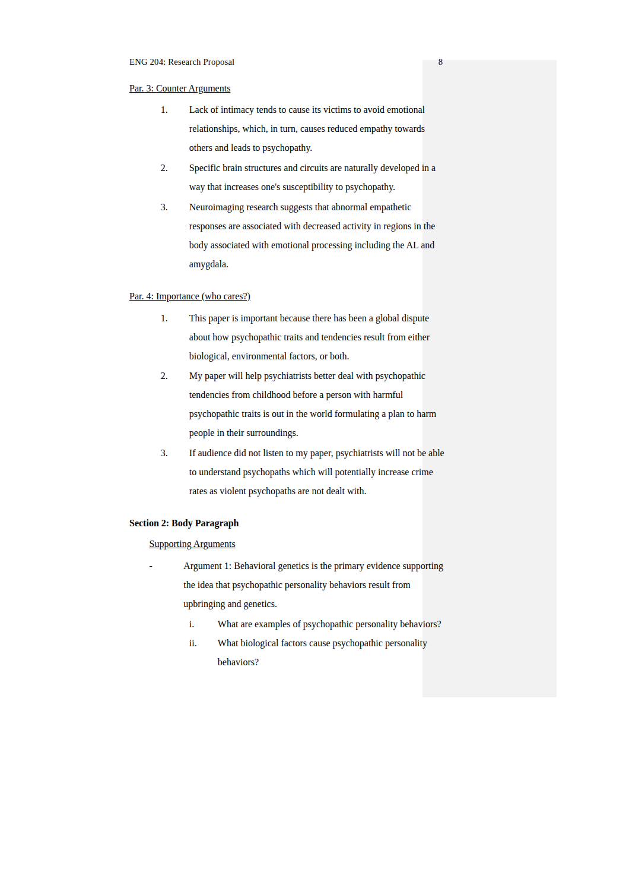ENG 204: Research Proposal 8
Par. 3: Counter Arguments
1. Lack of intimacy tends to cause its victims to avoid emotional relationships, which, in turn, causes reduced empathy towards others and leads to psychopathy.
2. Specific brain structures and circuits are naturally developed in a way that increases one's susceptibility to psychopathy.
3. Neuroimaging research suggests that abnormal empathetic responses are associated with decreased activity in regions in the body associated with emotional processing including the AL and amygdala.
Par. 4: Importance (who cares?)
1. This paper is important because there has been a global dispute about how psychopathic traits and tendencies result from either biological, environmental factors, or both.
2. My paper will help psychiatrists better deal with psychopathic tendencies from childhood before a person with harmful psychopathic traits is out in the world formulating a plan to harm people in their surroundings.
3. If audience did not listen to my paper, psychiatrists will not be able to understand psychopaths which will potentially increase crime rates as violent psychopaths are not dealt with.
Section 2: Body Paragraph
Supporting Arguments
-Argument 1: Behavioral genetics is the primary evidence supporting the idea that psychopathic personality behaviors result from upbringing and genetics.
i. What are examples of psychopathic personality behaviors?
ii. What biological factors cause psychopathic personality behaviors?